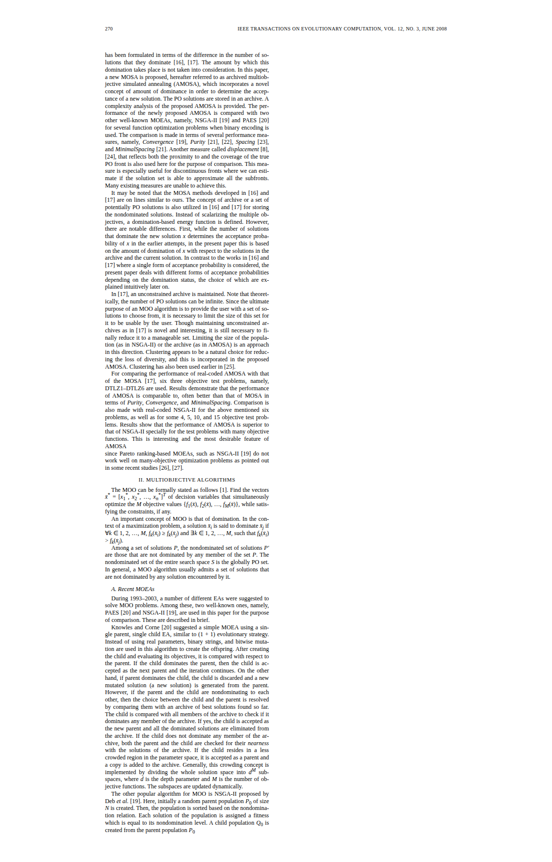270 IEEE Transactions on Evolutionary Computation, Vol. 12, No. 3, June 2008
has been formulated in terms of the difference in the number of solutions that they dominate [16], [17]. The amount by which this domination takes place is not taken into consideration. In this paper, a new MOSA is proposed, hereafter referred to as archived multiobjective simulated annealing (AMOSA), which incorporates a novel concept of amount of dominance in order to determine the acceptance of a new solution. The PO solutions are stored in an archive. A complexity analysis of the proposed AMOSA is provided. The performance of the newly proposed AMOSA is compared with two other well-known MOEAs, namely, NSGA-II [19] and PAES [20] for several function optimization problems when binary encoding is used. The comparison is made in terms of several performance measures, namely, Convergence [19], Purity [21], [22], Spacing [23], and MinimalSpacing [21]. Another measure called displacement [8], [24], that reflects both the proximity to and the coverage of the true PO front is also used here for the purpose of comparison. This measure is especially useful for discontinuous fronts where we can estimate if the solution set is able to approximate all the subfronts. Many existing measures are unable to achieve this.
It may be noted that the MOSA methods developed in [16] and [17] are on lines similar to ours. The concept of archive or a set of potentially PO solutions is also utilized in [16] and [17] for storing the nondominated solutions. Instead of scalarizing the multiple objectives, a domination-based energy function is defined. However, there are notable differences. First, while the number of solutions that dominate the new solution x determines the acceptance probability of x in the earlier attempts, in the present paper this is based on the amount of domination of x with respect to the solutions in the archive and the current solution. In contrast to the works in [16] and [17] where a single form of acceptance probability is considered, the present paper deals with different forms of acceptance probabilities depending on the domination status, the choice of which are explained intuitively later on.
In [17], an unconstrained archive is maintained. Note that theoretically, the number of PO solutions can be infinite. Since the ultimate purpose of an MOO algorithm is to provide the user with a set of solutions to choose from, it is necessary to limit the size of this set for it to be usable by the user. Though maintaining unconstrained archives as in [17] is novel and interesting, it is still necessary to finally reduce it to a manageable set. Limiting the size of the population (as in NSGA-II) or the archive (as in AMOSA) is an approach in this direction. Clustering appears to be a natural choice for reducing the loss of diversity, and this is incorporated in the proposed AMOSA. Clustering has also been used earlier in [25].
For comparing the performance of real-coded AMOSA with that of the MOSA [17], six three objective test problems, namely, DTLZ1–DTLZ6 are used. Results demonstrate that the performance of AMOSA is comparable to, often better than that of MOSA in terms of Purity, Convergence, and MinimalSpacing. Comparison is also made with real-coded NSGA-II for the above mentioned six problems, as well as for some 4, 5, 10, and 15 objective test problems. Results show that the performance of AMOSA is superior to that of NSGA-II specially for the test problems with many objective functions. This is interesting and the most desirable feature of AMOSA
since Pareto ranking-based MOEAs, such as NSGA-II [19] do not work well on many-objective optimization problems as pointed out in some recent studies [26], [27].
II. Multiobjective Algorithms
The MOO can be formally stated as follows [1]. Find the vectors x̄* = [x1*, x2*, …, xn*]T of decision variables that simultaneously optimize the M objective values {f1(x̄), f2(x̄), …, fM(x̄)}, while satisfying the constraints, if any.
An important concept of MOO is that of domination. In the context of a maximization problem, a solution x̄i is said to dominate x̄j if ∀k ∈ 1, 2, …, M, fk(x̄i) ≥ fk(x̄j) and ∃k ∈ 1, 2, …, M, such that fk(x̄i) > fk(x̄j).
Among a set of solutions P, the nondominated set of solutions P′ are those that are not dominated by any member of the set P. The nondominated set of the entire search space S is the globally PO set. In general, a MOO algorithm usually admits a set of solutions that are not dominated by any solution encountered by it.
A. Recent MOEAs
During 1993–2003, a number of different EAs were suggested to solve MOO problems. Among these, two well-known ones, namely, PAES [20] and NSGA-II [19], are used in this paper for the purpose of comparison. These are described in brief.
Knowles and Corne [20] suggested a simple MOEA using a single parent, single child EA, similar to (1 + 1) evolutionary strategy. Instead of using real parameters, binary strings, and bitwise mutation are used in this algorithm to create the offspring. After creating the child and evaluating its objectives, it is compared with respect to the parent. If the child dominates the parent, then the child is accepted as the next parent and the iteration continues. On the other hand, if parent dominates the child, the child is discarded and a new mutated solution (a new solution) is generated from the parent. However, if the parent and the child are nondominating to each other, then the choice between the child and the parent is resolved by comparing them with an archive of best solutions found so far. The child is compared with all members of the archive to check if it dominates any member of the archive. If yes, the child is accepted as the new parent and all the dominated solutions are eliminated from the archive. If the child does not dominate any member of the archive, both the parent and the child are checked for their nearness with the solutions of the archive. If the child resides in a less crowded region in the parameter space, it is accepted as a parent and a copy is added to the archive. Generally, this crowding concept is implemented by dividing the whole solution space into dM subspaces, where d is the depth parameter and M is the number of objective functions. The subspaces are updated dynamically.
The other popular algorithm for MOO is NSGA-II proposed by Deb et al. [19]. Here, initially a random parent population P0 of size N is created. Then, the population is sorted based on the nondomination relation. Each solution of the population is assigned a fitness which is equal to its nondomination level. A child population Q0 is created from the parent population P0